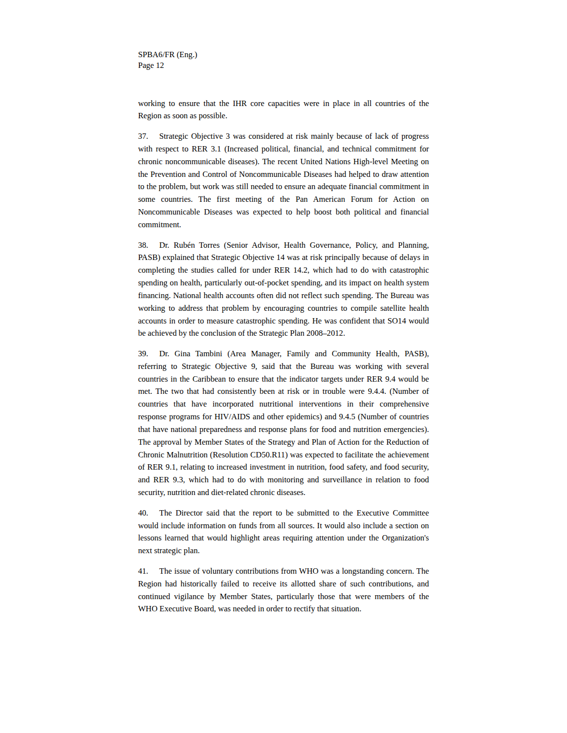SPBA6/FR (Eng.)
Page 12
working to ensure that the IHR core capacities were in place in all countries of the Region as soon as possible.
37. Strategic Objective 3 was considered at risk mainly because of lack of progress with respect to RER 3.1 (Increased political, financial, and technical commitment for chronic noncommunicable diseases). The recent United Nations High-level Meeting on the Prevention and Control of Noncommunicable Diseases had helped to draw attention to the problem, but work was still needed to ensure an adequate financial commitment in some countries. The first meeting of the Pan American Forum for Action on Noncommunicable Diseases was expected to help boost both political and financial commitment.
38. Dr. Rubén Torres (Senior Advisor, Health Governance, Policy, and Planning, PASB) explained that Strategic Objective 14 was at risk principally because of delays in completing the studies called for under RER 14.2, which had to do with catastrophic spending on health, particularly out-of-pocket spending, and its impact on health system financing. National health accounts often did not reflect such spending. The Bureau was working to address that problem by encouraging countries to compile satellite health accounts in order to measure catastrophic spending. He was confident that SO14 would be achieved by the conclusion of the Strategic Plan 2008–2012.
39. Dr. Gina Tambini (Area Manager, Family and Community Health, PASB), referring to Strategic Objective 9, said that the Bureau was working with several countries in the Caribbean to ensure that the indicator targets under RER 9.4 would be met. The two that had consistently been at risk or in trouble were 9.4.4. (Number of countries that have incorporated nutritional interventions in their comprehensive response programs for HIV/AIDS and other epidemics) and 9.4.5 (Number of countries that have national preparedness and response plans for food and nutrition emergencies). The approval by Member States of the Strategy and Plan of Action for the Reduction of Chronic Malnutrition (Resolution CD50.R11) was expected to facilitate the achievement of RER 9.1, relating to increased investment in nutrition, food safety, and food security, and RER 9.3, which had to do with monitoring and surveillance in relation to food security, nutrition and diet-related chronic diseases.
40. The Director said that the report to be submitted to the Executive Committee would include information on funds from all sources. It would also include a section on lessons learned that would highlight areas requiring attention under the Organization's next strategic plan.
41. The issue of voluntary contributions from WHO was a longstanding concern. The Region had historically failed to receive its allotted share of such contributions, and continued vigilance by Member States, particularly those that were members of the WHO Executive Board, was needed in order to rectify that situation.